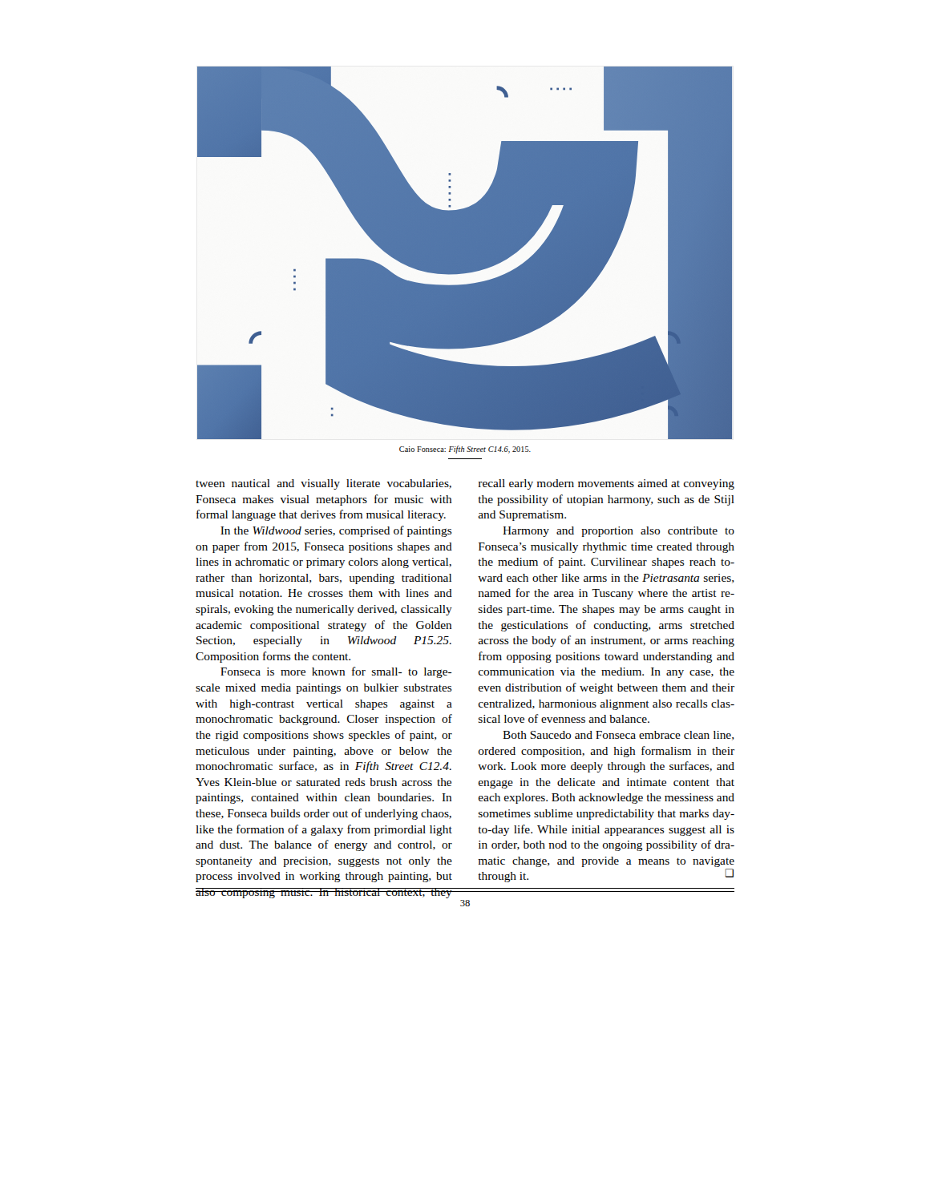Caio Fonseca: Fifth Street C14.6, 2015.
tween nautical and visually literate vocabularies, Fonseca makes visual metaphors for music with formal language that derives from musical literacy.
In the Wildwood series, comprised of paintings on paper from 2015, Fonseca positions shapes and lines in achromatic or primary colors along vertical, rather than horizontal, bars, upending traditional musical notation. He crosses them with lines and spirals, evoking the numerically derived, classically academic compositional strategy of the Golden Section, especially in Wildwood P15.25. Composition forms the content.
Fonseca is more known for small- to large-scale mixed media paintings on bulkier substrates with high-contrast vertical shapes against a monochromatic background. Closer inspection of the rigid compositions shows speckles of paint, or meticulous under painting, above or below the monochromatic surface, as in Fifth Street C12.4. Yves Klein-blue or saturated reds brush across the paintings, contained within clean boundaries. In these, Fonseca builds order out of underlying chaos, like the formation of a galaxy from primordial light and dust. The balance of energy and control, or spontaneity and precision, suggests not only the process involved in working through painting, but also composing music. In historical context, they recall early modern movements aimed at conveying the possibility of utopian harmony, such as de Stijl and Suprematism.
Harmony and proportion also contribute to Fonseca’s musically rhythmic time created through the medium of paint. Curvilinear shapes reach toward each other like arms in the Pietrasanta series, named for the area in Tuscany where the artist resides part-time. The shapes may be arms caught in the gesticulations of conducting, arms stretched across the body of an instrument, or arms reaching from opposing positions toward understanding and communication via the medium. In any case, the even distribution of weight between them and their centralized, harmonious alignment also recalls classical love of evenness and balance.
Both Saucedo and Fonseca embrace clean line, ordered composition, and high formalism in their work. Look more deeply through the surfaces, and engage in the delicate and intimate content that each explores. Both acknowledge the messiness and sometimes sublime unpredictability that marks day-to-day life. While initial appearances suggest all is in order, both nod to the ongoing possibility of dramatic change, and provide a means to navigate through it.❑
38